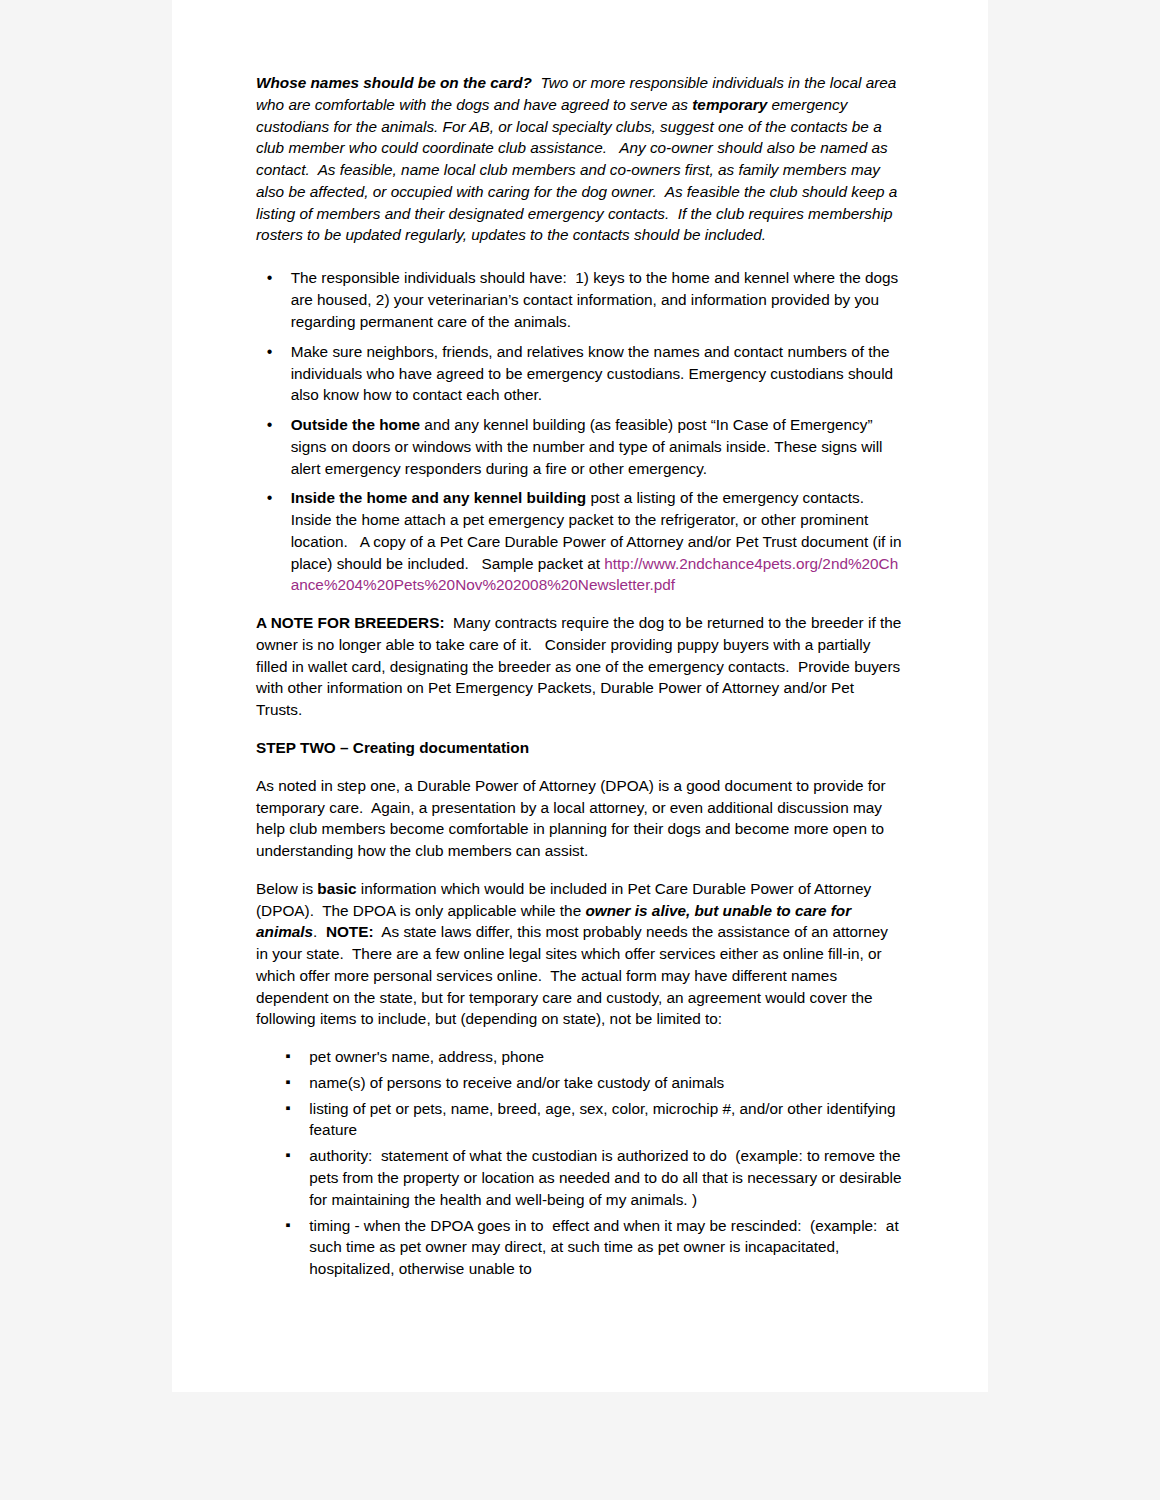Whose names should be on the card? Two or more responsible individuals in the local area who are comfortable with the dogs and have agreed to serve as temporary emergency custodians for the animals. For AB, or local specialty clubs, suggest one of the contacts be a club member who could coordinate club assistance. Any co-owner should also be named as contact. As feasible, name local club members and co-owners first, as family members may also be affected, or occupied with caring for the dog owner. As feasible the club should keep a listing of members and their designated emergency contacts. If the club requires membership rosters to be updated regularly, updates to the contacts should be included.
The responsible individuals should have: 1) keys to the home and kennel where the dogs are housed, 2) your veterinarian’s contact information, and information provided by you regarding permanent care of the animals.
Make sure neighbors, friends, and relatives know the names and contact numbers of the individuals who have agreed to be emergency custodians. Emergency custodians should also know how to contact each other.
Outside the home and any kennel building (as feasible) post “In Case of Emergency” signs on doors or windows with the number and type of animals inside. These signs will alert emergency responders during a fire or other emergency.
Inside the home and any kennel building post a listing of the emergency contacts. Inside the home attach a pet emergency packet to the refrigerator, or other prominent location. A copy of a Pet Care Durable Power of Attorney and/or Pet Trust document (if in place) should be included. Sample packet at http://www.2ndchance4pets.org/2nd%20Chance%204%20Pets%20Nov%202008%20Newsletter.pdf
A NOTE FOR BREEDERS: Many contracts require the dog to be returned to the breeder if the owner is no longer able to take care of it. Consider providing puppy buyers with a partially filled in wallet card, designating the breeder as one of the emergency contacts. Provide buyers with other information on Pet Emergency Packets, Durable Power of Attorney and/or Pet Trusts.
STEP TWO – Creating documentation
As noted in step one, a Durable Power of Attorney (DPOA) is a good document to provide for temporary care. Again, a presentation by a local attorney, or even additional discussion may help club members become comfortable in planning for their dogs and become more open to understanding how the club members can assist.
Below is basic information which would be included in Pet Care Durable Power of Attorney (DPOA). The DPOA is only applicable while the owner is alive, but unable to care for animals. NOTE: As state laws differ, this most probably needs the assistance of an attorney in your state. There are a few online legal sites which offer services either as online fill-in, or which offer more personal services online. The actual form may have different names dependent on the state, but for temporary care and custody, an agreement would cover the following items to include, but (depending on state), not be limited to:
pet owner's name, address, phone
name(s) of persons to receive and/or take custody of animals
listing of pet or pets, name, breed, age, sex, color, microchip #, and/or other identifying feature
authority: statement of what the custodian is authorized to do (example: to remove the pets from the property or location as needed and to do all that is necessary or desirable for maintaining the health and well-being of my animals. )
timing - when the DPOA goes in to effect and when it may be rescinded: (example: at such time as pet owner may direct, at such time as pet owner is incapacitated, hospitalized, otherwise unable to